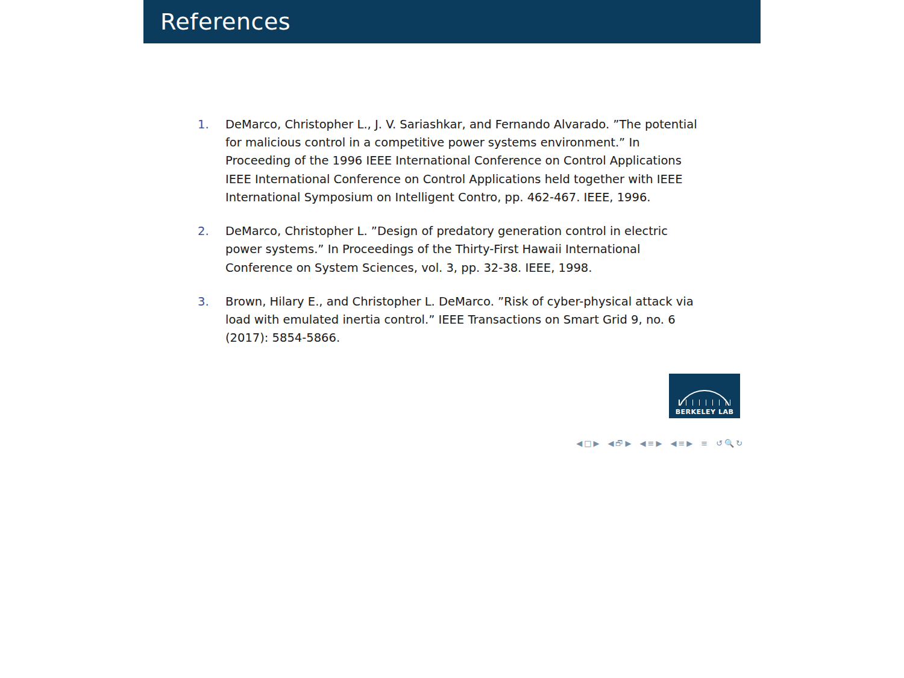References
DeMarco, Christopher L., J. V. Sariashkar, and Fernando Alvarado. ”The potential for malicious control in a competitive power systems environment.” In Proceeding of the 1996 IEEE International Conference on Control Applications IEEE International Conference on Control Applications held together with IEEE International Symposium on Intelligent Contro, pp. 462-467. IEEE, 1996.
DeMarco, Christopher L. ”Design of predatory generation control in electric power systems.” In Proceedings of the Thirty-First Hawaii International Conference on System Sciences, vol. 3, pp. 32-38. IEEE, 1998.
Brown, Hilary E., and Christopher L. DeMarco. ”Risk of cyber-physical attack via load with emulated inertia control.” IEEE Transactions on Smart Grid 9, no. 6 (2017): 5854-5866.
BERKELEY LAB
◀□▶ ◀🗗▶ ◀≡▶ ◀≡▶ ≡ ↺🔍↻